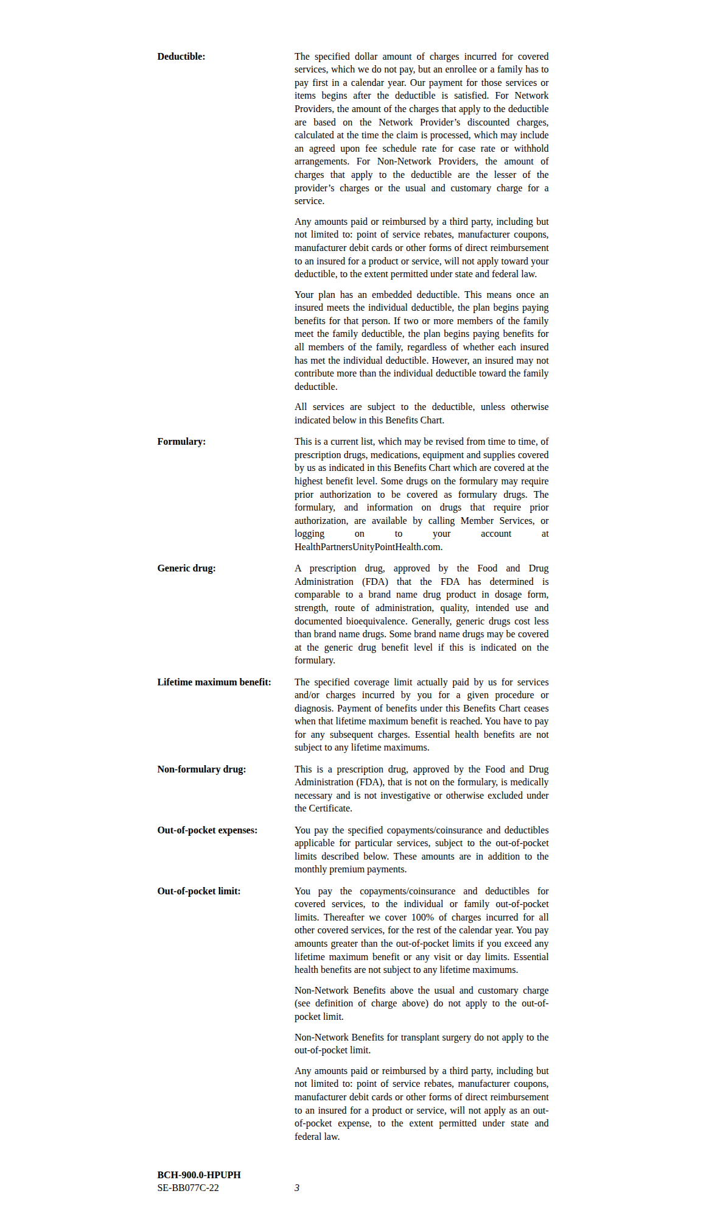Deductible:
The specified dollar amount of charges incurred for covered services, which we do not pay, but an enrollee or a family has to pay first in a calendar year. Our payment for those services or items begins after the deductible is satisfied. For Network Providers, the amount of the charges that apply to the deductible are based on the Network Provider’s discounted charges, calculated at the time the claim is processed, which may include an agreed upon fee schedule rate for case rate or withhold arrangements. For Non-Network Providers, the amount of charges that apply to the deductible are the lesser of the provider’s charges or the usual and customary charge for a service.
Any amounts paid or reimbursed by a third party, including but not limited to: point of service rebates, manufacturer coupons, manufacturer debit cards or other forms of direct reimbursement to an insured for a product or service, will not apply toward your deductible, to the extent permitted under state and federal law.
Your plan has an embedded deductible. This means once an insured meets the individual deductible, the plan begins paying benefits for that person. If two or more members of the family meet the family deductible, the plan begins paying benefits for all members of the family, regardless of whether each insured has met the individual deductible. However, an insured may not contribute more than the individual deductible toward the family deductible.
All services are subject to the deductible, unless otherwise indicated below in this Benefits Chart.
Formulary:
This is a current list, which may be revised from time to time, of prescription drugs, medications, equipment and supplies covered by us as indicated in this Benefits Chart which are covered at the highest benefit level. Some drugs on the formulary may require prior authorization to be covered as formulary drugs. The formulary, and information on drugs that require prior authorization, are available by calling Member Services, or logging on to your account at HealthPartnersUnityPointHealth.com.
Generic drug:
A prescription drug, approved by the Food and Drug Administration (FDA) that the FDA has determined is comparable to a brand name drug product in dosage form, strength, route of administration, quality, intended use and documented bioequivalence. Generally, generic drugs cost less than brand name drugs. Some brand name drugs may be covered at the generic drug benefit level if this is indicated on the formulary.
Lifetime maximum benefit:
The specified coverage limit actually paid by us for services and/or charges incurred by you for a given procedure or diagnosis. Payment of benefits under this Benefits Chart ceases when that lifetime maximum benefit is reached. You have to pay for any subsequent charges. Essential health benefits are not subject to any lifetime maximums.
Non-formulary drug:
This is a prescription drug, approved by the Food and Drug Administration (FDA), that is not on the formulary, is medically necessary and is not investigative or otherwise excluded under the Certificate.
Out-of-pocket expenses:
You pay the specified copayments/coinsurance and deductibles applicable for particular services, subject to the out-of-pocket limits described below. These amounts are in addition to the monthly premium payments.
Out-of-pocket limit:
You pay the copayments/coinsurance and deductibles for covered services, to the individual or family out-of-pocket limits. Thereafter we cover 100% of charges incurred for all other covered services, for the rest of the calendar year. You pay amounts greater than the out-of-pocket limits if you exceed any lifetime maximum benefit or any visit or day limits. Essential health benefits are not subject to any lifetime maximums.
Non-Network Benefits above the usual and customary charge (see definition of charge above) do not apply to the out-of-pocket limit.
Non-Network Benefits for transplant surgery do not apply to the out-of-pocket limit.
Any amounts paid or reimbursed by a third party, including but not limited to: point of service rebates, manufacturer coupons, manufacturer debit cards or other forms of direct reimbursement to an insured for a product or service, will not apply as an out-of-pocket expense, to the extent permitted under state and federal law.
BCH-900.0-HPUPH
SE-BB077C-22 3